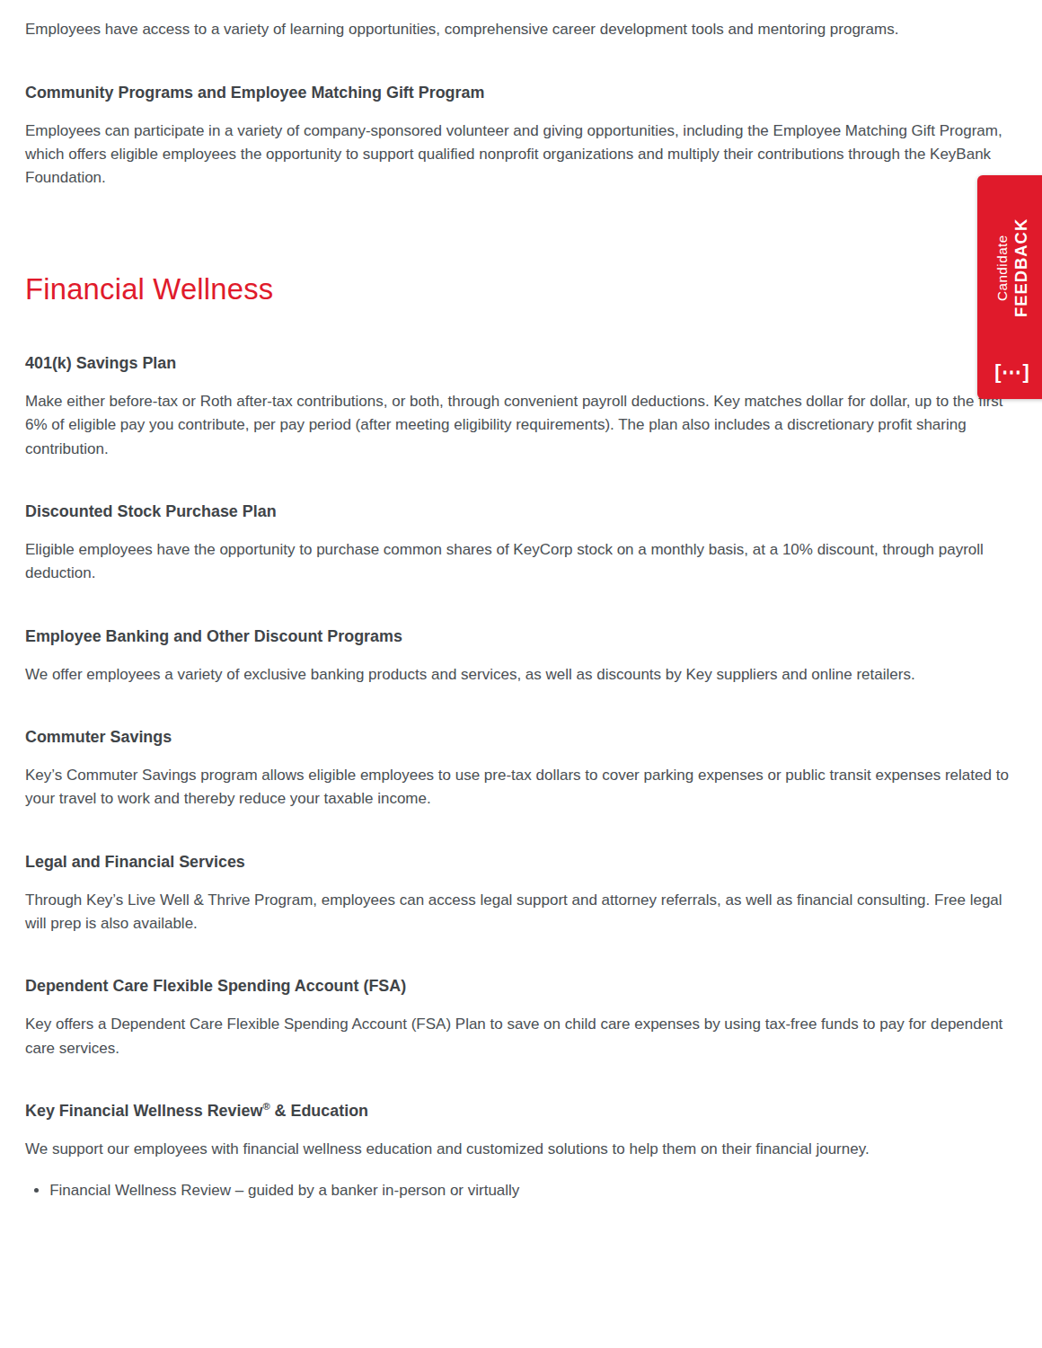Candidate Feedback
[⋯]
Employees have access to a variety of learning opportunities, comprehensive career development tools and mentoring programs.
Community Programs and Employee Matching Gift Program
Employees can participate in a variety of company-sponsored volunteer and giving opportunities, including the Employee Matching Gift Program, which offers eligible employees the opportunity to support qualified nonprofit organizations and multiply their contributions through the KeyBank Foundation.
Financial Wellness
401(k) Savings Plan
Make either before-tax or Roth after-tax contributions, or both, through convenient payroll deductions. Key matches dollar for dollar, up to the first 6% of eligible pay you contribute, per pay period (after meeting eligibility requirements). The plan also includes a discretionary profit sharing contribution.
Discounted Stock Purchase Plan
Eligible employees have the opportunity to purchase common shares of KeyCorp stock on a monthly basis, at a 10% discount, through payroll deduction.
Employee Banking and Other Discount Programs
We offer employees a variety of exclusive banking products and services, as well as discounts by Key suppliers and online retailers.
Commuter Savings
Key’s Commuter Savings program allows eligible employees to use pre-tax dollars to cover parking expenses or public transit expenses related to your travel to work and thereby reduce your taxable income.
Legal and Financial Services
Through Key’s Live Well & Thrive Program, employees can access legal support and attorney referrals, as well as financial consulting. Free legal will prep is also available.
Dependent Care Flexible Spending Account (FSA)
Key offers a Dependent Care Flexible Spending Account (FSA) Plan to save on child care expenses by using tax-free funds to pay for dependent care services.
Key Financial Wellness Review® & Education
We support our employees with financial wellness education and customized solutions to help them on their financial journey.
Financial Wellness Review – guided by a banker in-person or virtually